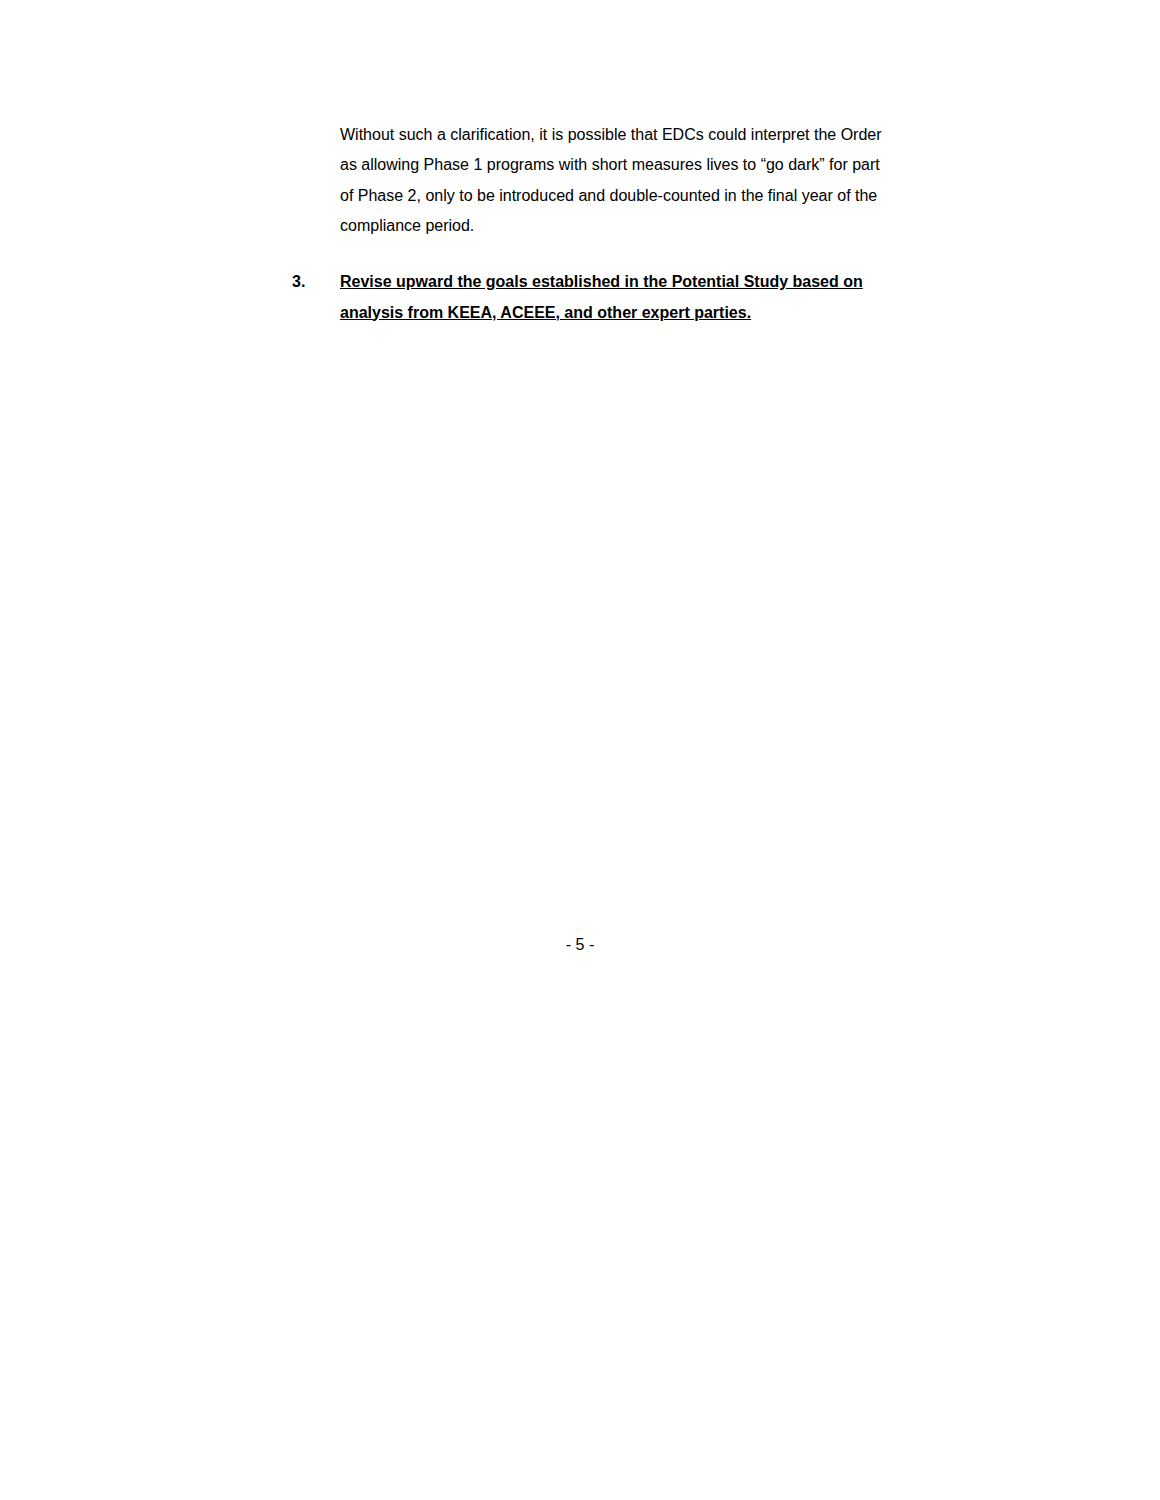Without such a clarification, it is possible that EDCs could interpret the Order as allowing Phase 1 programs with short measures lives to “go dark” for part of Phase 2, only to be introduced and double-counted in the final year of the compliance period.
Revise upward the goals established in the Potential Study based on analysis from KEEA, ACEEE, and other expert parties.
- 5 -